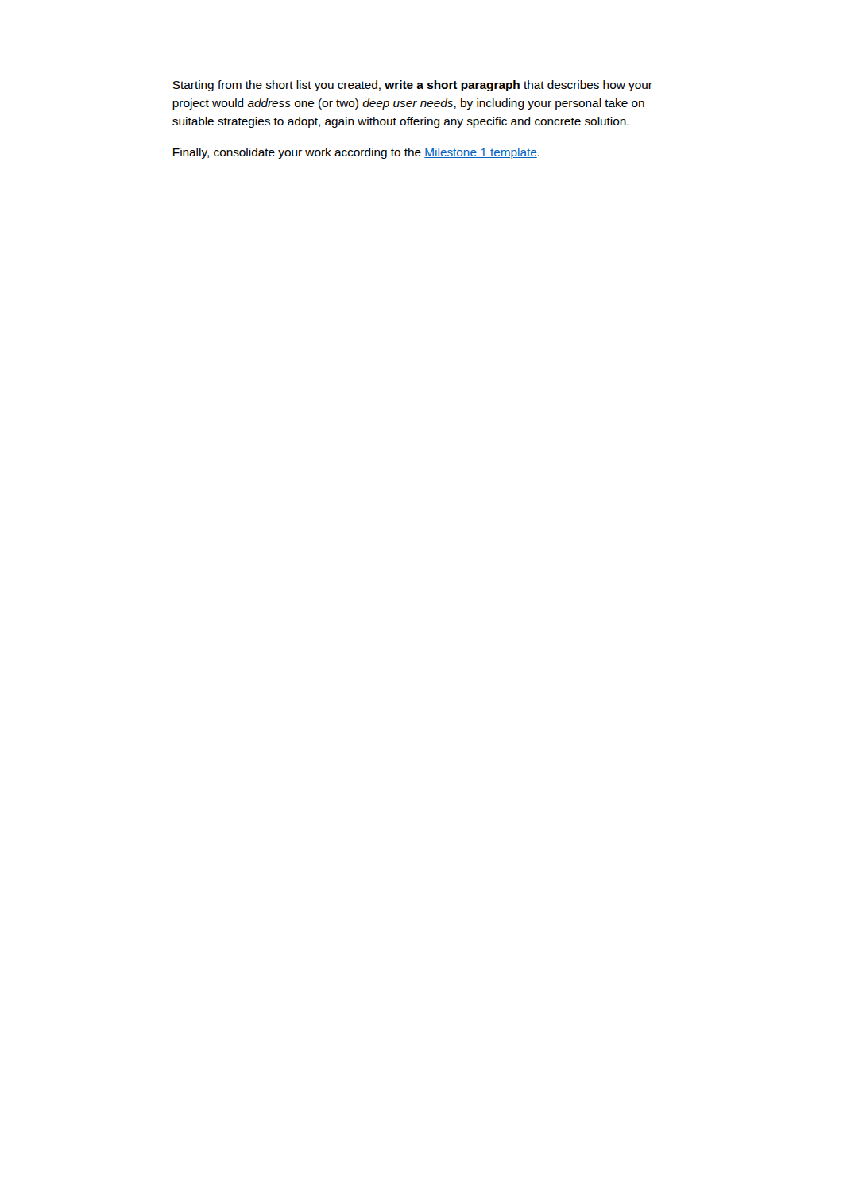Starting from the short list you created, write a short paragraph that describes how your project would address one (or two) deep user needs, by including your personal take on suitable strategies to adopt, again without offering any specific and concrete solution.
Finally, consolidate your work according to the Milestone 1 template.